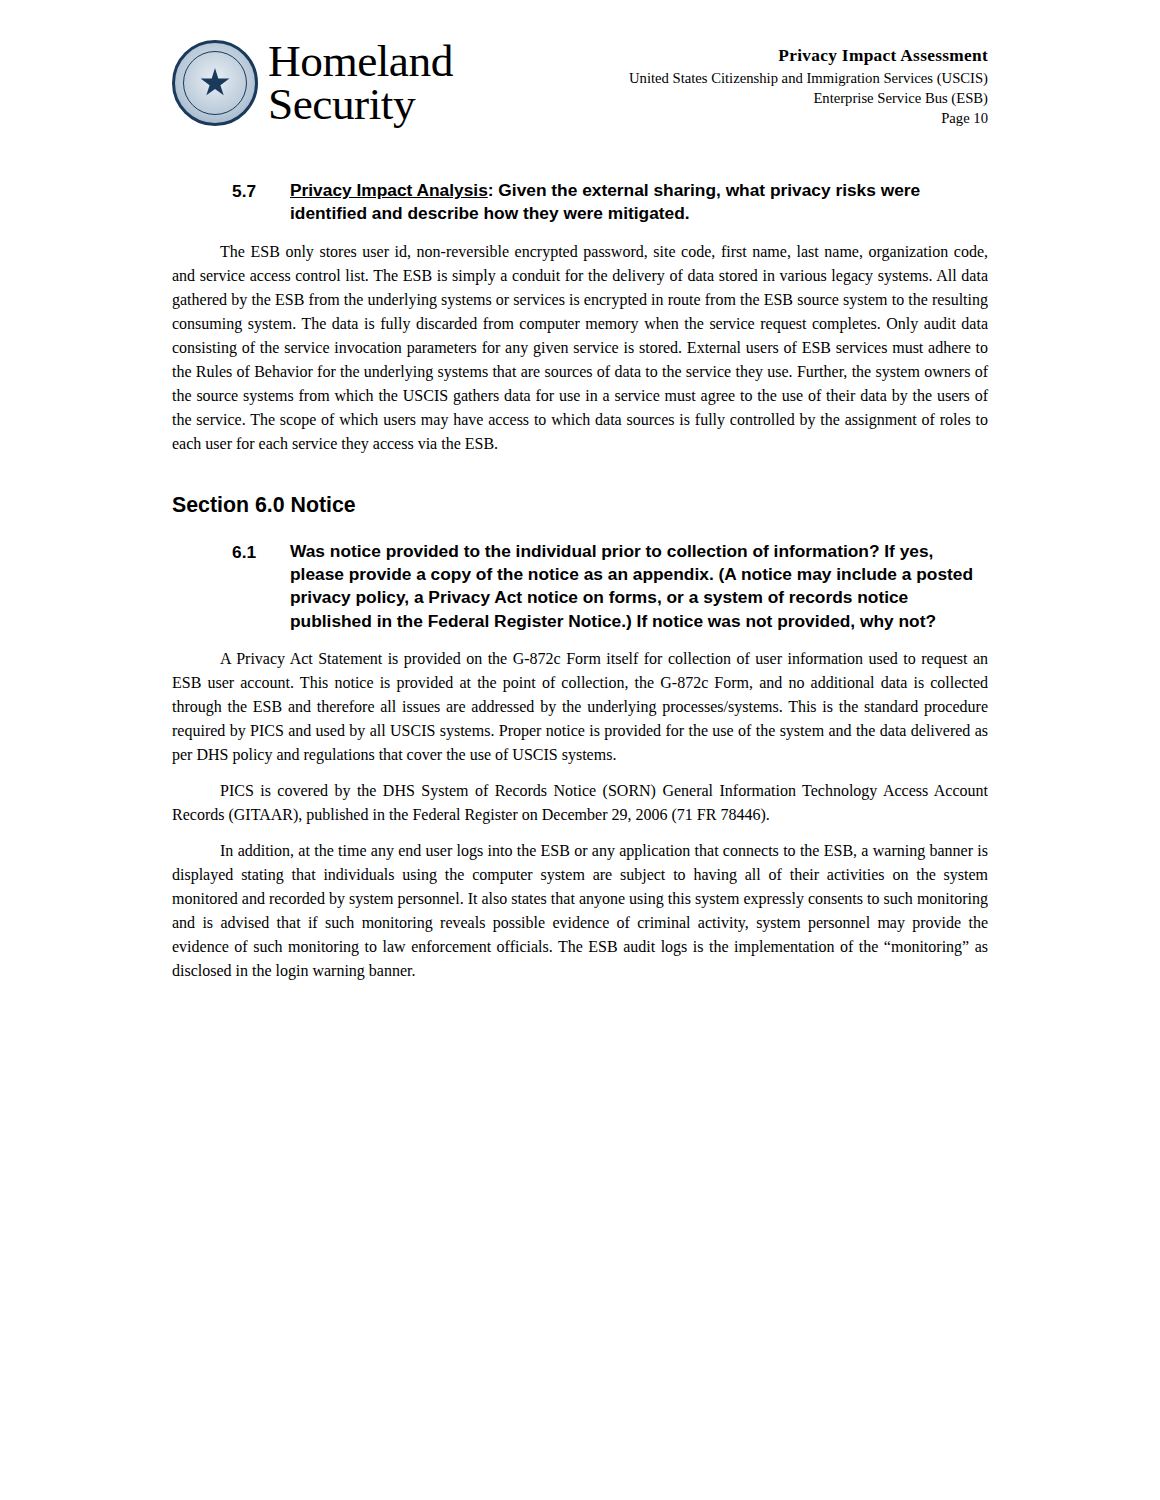Homeland Security
Privacy Impact Assessment
United States Citizenship and Immigration Services (USCIS)
Enterprise Service Bus (ESB)
Page 10
5.7
Privacy Impact Analysis: Given the external sharing, what privacy risks were identified and describe how they were mitigated.
The ESB only stores user id, non-reversible encrypted password, site code, first name, last name, organization code, and service access control list. The ESB is simply a conduit for the delivery of data stored in various legacy systems. All data gathered by the ESB from the underlying systems or services is encrypted in route from the ESB source system to the resulting consuming system. The data is fully discarded from computer memory when the service request completes. Only audit data consisting of the service invocation parameters for any given service is stored. External users of ESB services must adhere to the Rules of Behavior for the underlying systems that are sources of data to the service they use. Further, the system owners of the source systems from which the USCIS gathers data for use in a service must agree to the use of their data by the users of the service. The scope of which users may have access to which data sources is fully controlled by the assignment of roles to each user for each service they access via the ESB.
Section 6.0 Notice
6.1
Was notice provided to the individual prior to collection of information? If yes, please provide a copy of the notice as an appendix. (A notice may include a posted privacy policy, a Privacy Act notice on forms, or a system of records notice published in the Federal Register Notice.) If notice was not provided, why not?
A Privacy Act Statement is provided on the G-872c Form itself for collection of user information used to request an ESB user account. This notice is provided at the point of collection, the G-872c Form, and no additional data is collected through the ESB and therefore all issues are addressed by the underlying processes/systems. This is the standard procedure required by PICS and used by all USCIS systems. Proper notice is provided for the use of the system and the data delivered as per DHS policy and regulations that cover the use of USCIS systems.
PICS is covered by the DHS System of Records Notice (SORN) General Information Technology Access Account Records (GITAAR), published in the Federal Register on December 29, 2006 (71 FR 78446).
In addition, at the time any end user logs into the ESB or any application that connects to the ESB, a warning banner is displayed stating that individuals using the computer system are subject to having all of their activities on the system monitored and recorded by system personnel. It also states that anyone using this system expressly consents to such monitoring and is advised that if such monitoring reveals possible evidence of criminal activity, system personnel may provide the evidence of such monitoring to law enforcement officials. The ESB audit logs is the implementation of the “monitoring” as disclosed in the login warning banner.